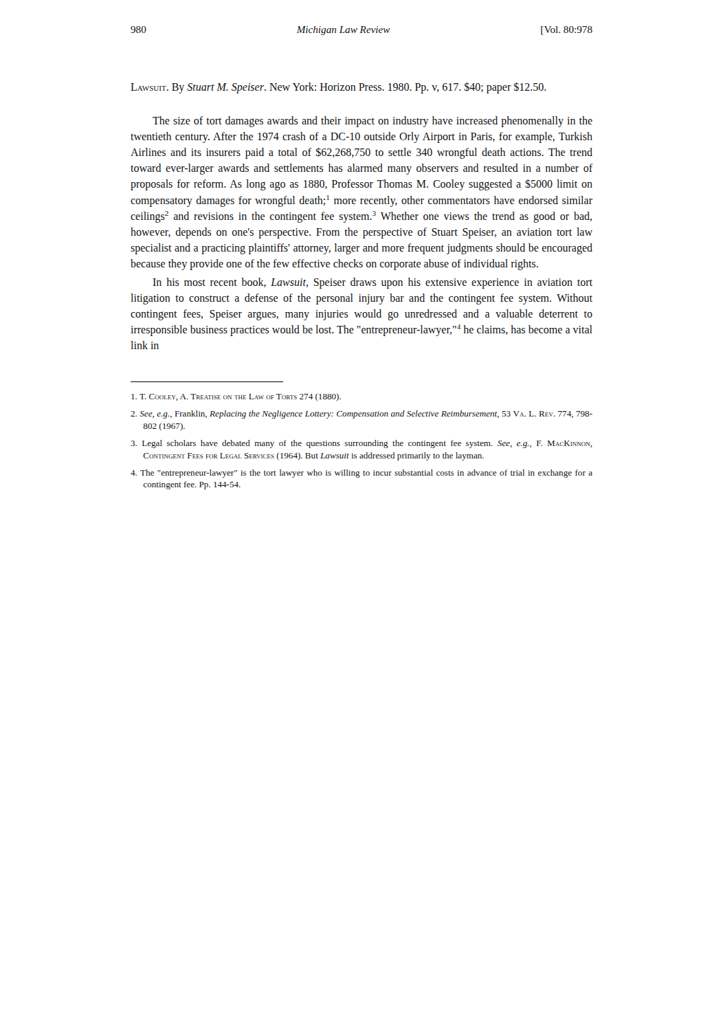980 Michigan Law Review [Vol. 80:978
Lawsuit. By Stuart M. Speiser. New York: Horizon Press. 1980. Pp. v, 617. $40; paper $12.50.
The size of tort damages awards and their impact on industry have increased phenomenally in the twentieth century. After the 1974 crash of a DC-10 outside Orly Airport in Paris, for example, Turkish Airlines and its insurers paid a total of $62,268,750 to settle 340 wrongful death actions. The trend toward ever-larger awards and settlements has alarmed many observers and resulted in a number of proposals for reform. As long ago as 1880, Professor Thomas M. Cooley suggested a $5000 limit on compensatory damages for wrongful death;1 more recently, other commentators have endorsed similar ceilings2 and revisions in the contingent fee system.3 Whether one views the trend as good or bad, however, depends on one's perspective. From the perspective of Stuart Speiser, an aviation tort law specialist and a practicing plaintiffs' attorney, larger and more frequent judgments should be encouraged because they provide one of the few effective checks on corporate abuse of individual rights.
In his most recent book, Lawsuit, Speiser draws upon his extensive experience in aviation tort litigation to construct a defense of the personal injury bar and the contingent fee system. Without contingent fees, Speiser argues, many injuries would go unredressed and a valuable deterrent to irresponsible business practices would be lost. The "entrepreneur-lawyer,"4 he claims, has become a vital link in
1. T. Cooley, A. Treatise on the Law of Torts 274 (1880).
2. See, e.g., Franklin, Replacing the Negligence Lottery: Compensation and Selective Reimbursement, 53 Va. L. Rev. 774, 798-802 (1967).
3. Legal scholars have debated many of the questions surrounding the contingent fee system. See, e.g., F. MacKinnon, Contingent Fees for Legal Services (1964). But Lawsuit is addressed primarily to the layman.
4. The "entrepreneur-lawyer" is the tort lawyer who is willing to incur substantial costs in advance of trial in exchange for a contingent fee. Pp. 144-54.